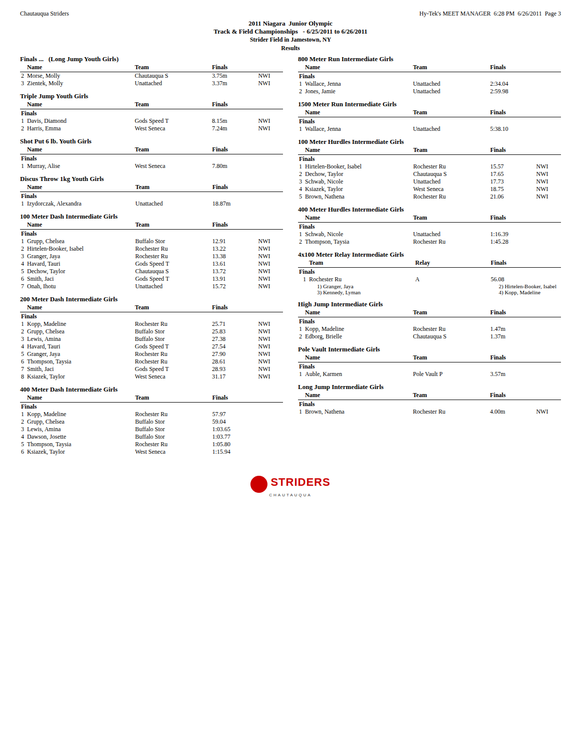Chautauqua Striders
Hy-Tek's MEET MANAGER 6:28 PM 6/26/2011 Page 3
2011 Niagara Junior Olympic
Track & Field Championships - 6/25/2011 to 6/26/2011
Strider Field in Jamestown, NY
Results
Finals ... (Long Jump Youth Girls)
| | Name | Team | Finals | |
| --- | --- | --- | --- | --- |
| 2 | Morse, Molly | Chautauqua S | 3.75m | NWI |
| 3 | Zientek, Molly | Unattached | 3.37m | NWI |
Triple Jump Youth Girls
| | Name | Team | Finals | |
| --- | --- | --- | --- | --- |
| Finals |
| 1 | Davis, Diamond | Gods Speed T | 8.15m | NWI |
| 2 | Harris, Emma | West Seneca | 7.24m | NWI |
Shot Put 6 lb. Youth Girls
| | Name | Team | Finals | |
| --- | --- | --- | --- | --- |
| Finals |
| 1 | Murray, Alise | West Seneca | 7.80m | |
Discus Throw 1kg Youth Girls
| | Name | Team | Finals | |
| --- | --- | --- | --- | --- |
| Finals |
| 1 | Izydorczak, Alexandra | Unattached | 18.87m | |
100 Meter Dash Intermediate Girls
| | Name | Team | Finals | |
| --- | --- | --- | --- | --- |
| Finals |
| 1 | Grupp, Chelsea | Buffalo Stor | 12.91 | NWI |
| 2 | Hirtelen-Booker, Isabel | Rochester Ru | 13.22 | NWI |
| 3 | Granger, Jaya | Rochester Ru | 13.38 | NWI |
| 4 | Havard, Tauri | Gods Speed T | 13.61 | NWI |
| 5 | Dechow, Taylor | Chautauqua S | 13.72 | NWI |
| 6 | Smith, Jaci | Gods Speed T | 13.91 | NWI |
| 7 | Onah, Ihotu | Unattached | 15.72 | NWI |
200 Meter Dash Intermediate Girls
| | Name | Team | Finals | |
| --- | --- | --- | --- | --- |
| Finals |
| 1 | Kopp, Madeline | Rochester Ru | 25.71 | NWI |
| 2 | Grupp, Chelsea | Buffalo Stor | 25.83 | NWI |
| 3 | Lewis, Amina | Buffalo Stor | 27.38 | NWI |
| 4 | Havard, Tauri | Gods Speed T | 27.54 | NWI |
| 5 | Granger, Jaya | Rochester Ru | 27.90 | NWI |
| 6 | Thompson, Taysia | Rochester Ru | 28.61 | NWI |
| 7 | Smith, Jaci | Gods Speed T | 28.93 | NWI |
| 8 | Ksiazek, Taylor | West Seneca | 31.17 | NWI |
400 Meter Dash Intermediate Girls
| | Name | Team | Finals | |
| --- | --- | --- | --- | --- |
| Finals |
| 1 | Kopp, Madeline | Rochester Ru | 57.97 | |
| 2 | Grupp, Chelsea | Buffalo Stor | 59.04 | |
| 3 | Lewis, Amina | Buffalo Stor | 1:03.65 | |
| 4 | Dawson, Josette | Buffalo Stor | 1:03.77 | |
| 5 | Thompson, Taysia | Rochester Ru | 1:05.80 | |
| 6 | Ksiazek, Taylor | West Seneca | 1:15.94 | |
800 Meter Run Intermediate Girls
| | Name | Team | Finals | |
| --- | --- | --- | --- | --- |
| Finals |
| 1 | Wallace, Jenna | Unattached | 2:34.04 | |
| 2 | Jones, Jamie | Unattached | 2:59.98 | |
1500 Meter Run Intermediate Girls
| | Name | Team | Finals | |
| --- | --- | --- | --- | --- |
| Finals |
| 1 | Wallace, Jenna | Unattached | 5:38.10 | |
100 Meter Hurdles Intermediate Girls
| | Name | Team | Finals | |
| --- | --- | --- | --- | --- |
| Finals |
| 1 | Hirtelen-Booker, Isabel | Rochester Ru | 15.57 | NWI |
| 2 | Dechow, Taylor | Chautauqua S | 17.65 | NWI |
| 3 | Schwab, Nicole | Unattached | 17.73 | NWI |
| 4 | Ksiazek, Taylor | West Seneca | 18.75 | NWI |
| 5 | Brown, Nathena | Rochester Ru | 21.06 | NWI |
400 Meter Hurdles Intermediate Girls
| | Name | Team | Finals | |
| --- | --- | --- | --- | --- |
| Finals |
| 1 | Schwab, Nicole | Unattached | 1:16.39 | |
| 2 | Thompson, Taysia | Rochester Ru | 1:45.28 | |
4x100 Meter Relay Intermediate Girls
| | Team | Relay | Finals | |
| --- | --- | --- | --- | --- |
| Finals |
| 1 | Rochester Ru | A | 56.08 | |
| | 1) Granger, Jaya | 2) Hirtelen-Booker, Isabel |
| | 3) Kennedy, Lyman | 4) Kopp, Madeline |
High Jump Intermediate Girls
| | Name | Team | Finals | |
| --- | --- | --- | --- | --- |
| Finals |
| 1 | Kopp, Madeline | Rochester Ru | 1.47m | |
| 2 | Edborg, Brielle | Chautauqua S | 1.37m | |
Pole Vault Intermediate Girls
| | Name | Team | Finals | |
| --- | --- | --- | --- | --- |
| Finals |
| 1 | Auble, Karmen | Pole Vault P | 3.57m | |
Long Jump Intermediate Girls
| | Name | Team | Finals | |
| --- | --- | --- | --- | --- |
| Finals |
| 1 | Brown, Nathena | Rochester Ru | 4.00m | NWI |
STRIDERS
CHAUTAUQUA